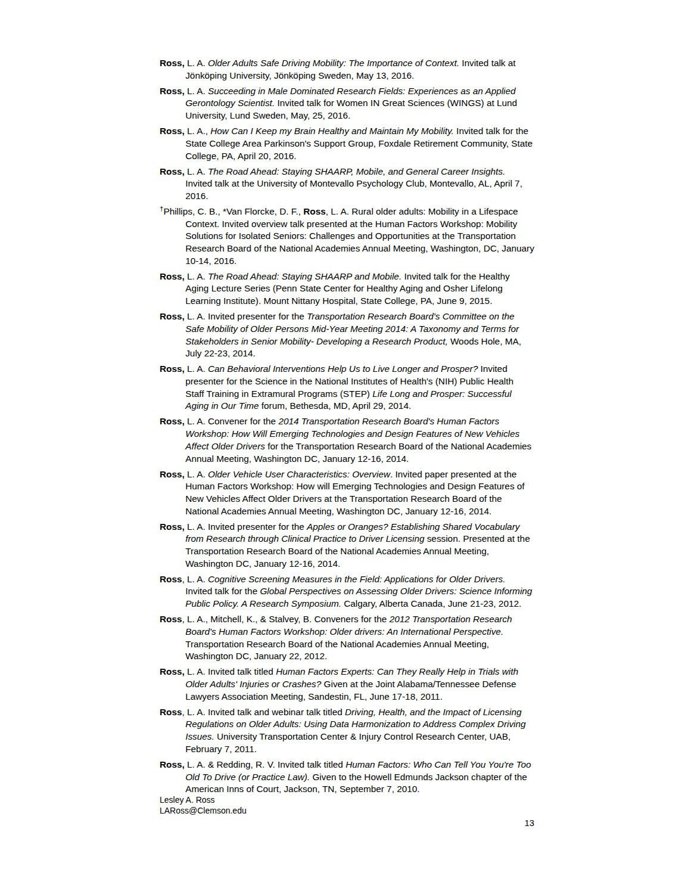Ross, L. A. Older Adults Safe Driving Mobility: The Importance of Context. Invited talk at Jönköping University, Jönköping Sweden, May 13, 2016.
Ross, L. A. Succeeding in Male Dominated Research Fields: Experiences as an Applied Gerontology Scientist. Invited talk for Women IN Great Sciences (WINGS) at Lund University, Lund Sweden, May, 25, 2016.
Ross, L. A., How Can I Keep my Brain Healthy and Maintain My Mobility. Invited talk for the State College Area Parkinson's Support Group, Foxdale Retirement Community, State College, PA, April 20, 2016.
Ross, L. A. The Road Ahead: Staying SHAARP, Mobile, and General Career Insights. Invited talk at the University of Montevallo Psychology Club, Montevallo, AL, April 7, 2016.
†Phillips, C. B., *Van Florcke, D. F., Ross, L. A. Rural older adults: Mobility in a Lifespace Context. Invited overview talk presented at the Human Factors Workshop: Mobility Solutions for Isolated Seniors: Challenges and Opportunities at the Transportation Research Board of the National Academies Annual Meeting, Washington, DC, January 10-14, 2016.
Ross, L. A. The Road Ahead: Staying SHAARP and Mobile. Invited talk for the Healthy Aging Lecture Series (Penn State Center for Healthy Aging and Osher Lifelong Learning Institute). Mount Nittany Hospital, State College, PA, June 9, 2015.
Ross, L. A. Invited presenter for the Transportation Research Board's Committee on the Safe Mobility of Older Persons Mid-Year Meeting 2014: A Taxonomy and Terms for Stakeholders in Senior Mobility- Developing a Research Product, Woods Hole, MA, July 22-23, 2014.
Ross, L. A. Can Behavioral Interventions Help Us to Live Longer and Prosper? Invited presenter for the Science in the National Institutes of Health's (NIH) Public Health Staff Training in Extramural Programs (STEP) Life Long and Prosper: Successful Aging in Our Time forum, Bethesda, MD, April 29, 2014.
Ross, L. A. Convener for the 2014 Transportation Research Board's Human Factors Workshop: How Will Emerging Technologies and Design Features of New Vehicles Affect Older Drivers for the Transportation Research Board of the National Academies Annual Meeting, Washington DC, January 12-16, 2014.
Ross, L. A. Older Vehicle User Characteristics: Overview. Invited paper presented at the Human Factors Workshop: How will Emerging Technologies and Design Features of New Vehicles Affect Older Drivers at the Transportation Research Board of the National Academies Annual Meeting, Washington DC, January 12-16, 2014.
Ross, L. A. Invited presenter for the Apples or Oranges? Establishing Shared Vocabulary from Research through Clinical Practice to Driver Licensing session. Presented at the Transportation Research Board of the National Academies Annual Meeting, Washington DC, January 12-16, 2014.
Ross, L. A. Cognitive Screening Measures in the Field: Applications for Older Drivers. Invited talk for the Global Perspectives on Assessing Older Drivers: Science Informing Public Policy. A Research Symposium. Calgary, Alberta Canada, June 21-23, 2012.
Ross, L. A., Mitchell, K., & Stalvey, B. Conveners for the 2012 Transportation Research Board's Human Factors Workshop: Older drivers: An International Perspective. Transportation Research Board of the National Academies Annual Meeting, Washington DC, January 22, 2012.
Ross, L. A. Invited talk titled Human Factors Experts: Can They Really Help in Trials with Older Adults' Injuries or Crashes? Given at the Joint Alabama/Tennessee Defense Lawyers Association Meeting, Sandestin, FL, June 17-18, 2011.
Ross, L. A. Invited talk and webinar talk titled Driving, Health, and the Impact of Licensing Regulations on Older Adults: Using Data Harmonization to Address Complex Driving Issues. University Transportation Center & Injury Control Research Center, UAB, February 7, 2011.
Ross, L. A. & Redding, R. V. Invited talk titled Human Factors: Who Can Tell You You're Too Old To Drive (or Practice Law). Given to the Howell Edmunds Jackson chapter of the American Inns of Court, Jackson, TN, September 7, 2010.
Lesley A. Ross LARoss@Clemson.edu 13